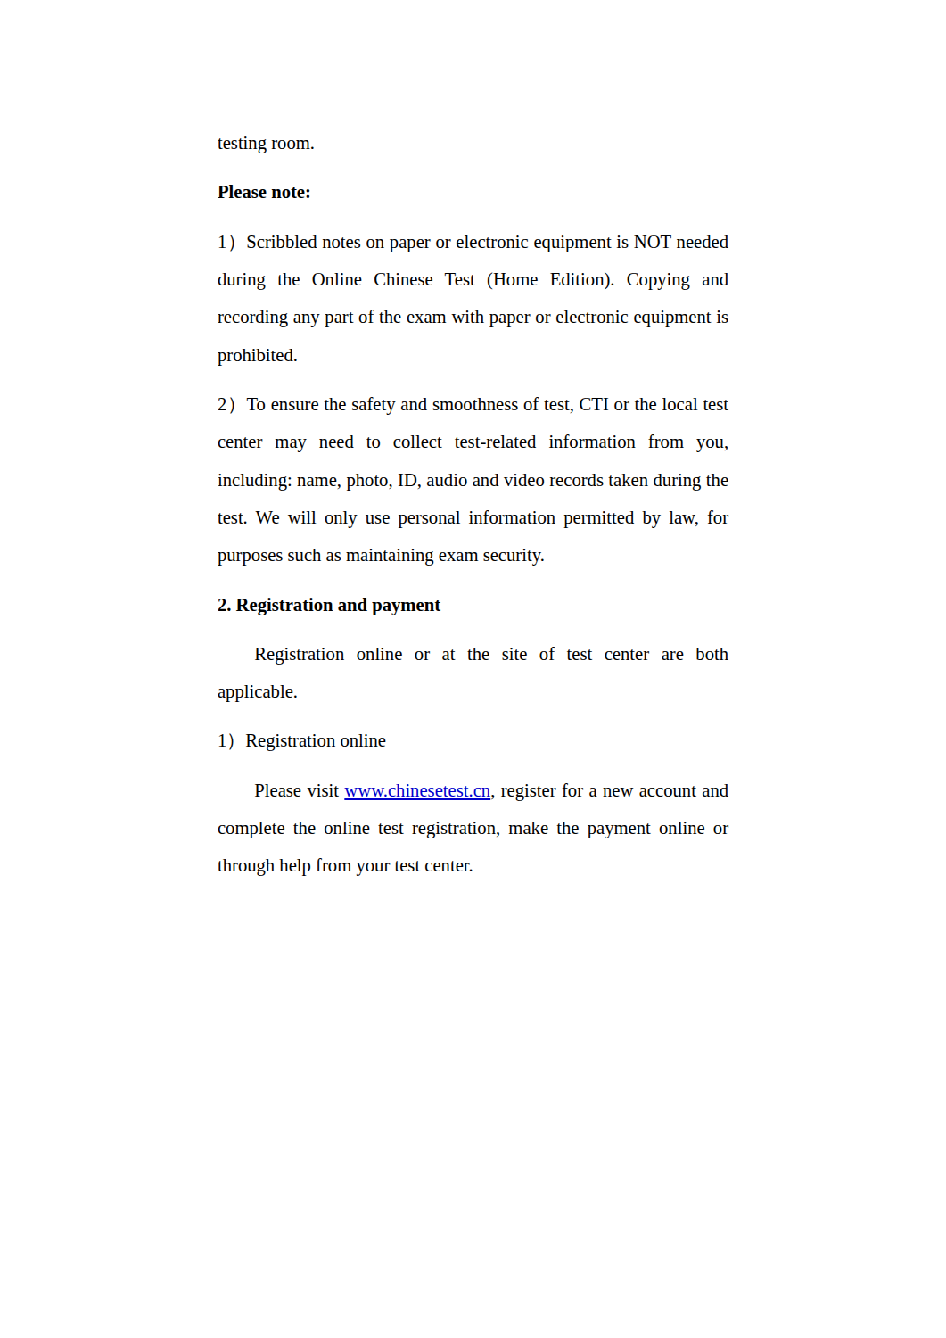testing room.
Please note:
1）Scribbled notes on paper or electronic equipment is NOT needed during the Online Chinese Test (Home Edition). Copying and recording any part of the exam with paper or electronic equipment is prohibited.
2）To ensure the safety and smoothness of test, CTI or the local test center may need to collect test-related information from you, including: name, photo, ID, audio and video records taken during the test. We will only use personal information permitted by law, for purposes such as maintaining exam security.
2. Registration and payment
Registration online or at the site of test center are both applicable.
1）Registration online
Please visit www.chinesetest.cn, register for a new account and complete the online test registration, make the payment online or through help from your test center.